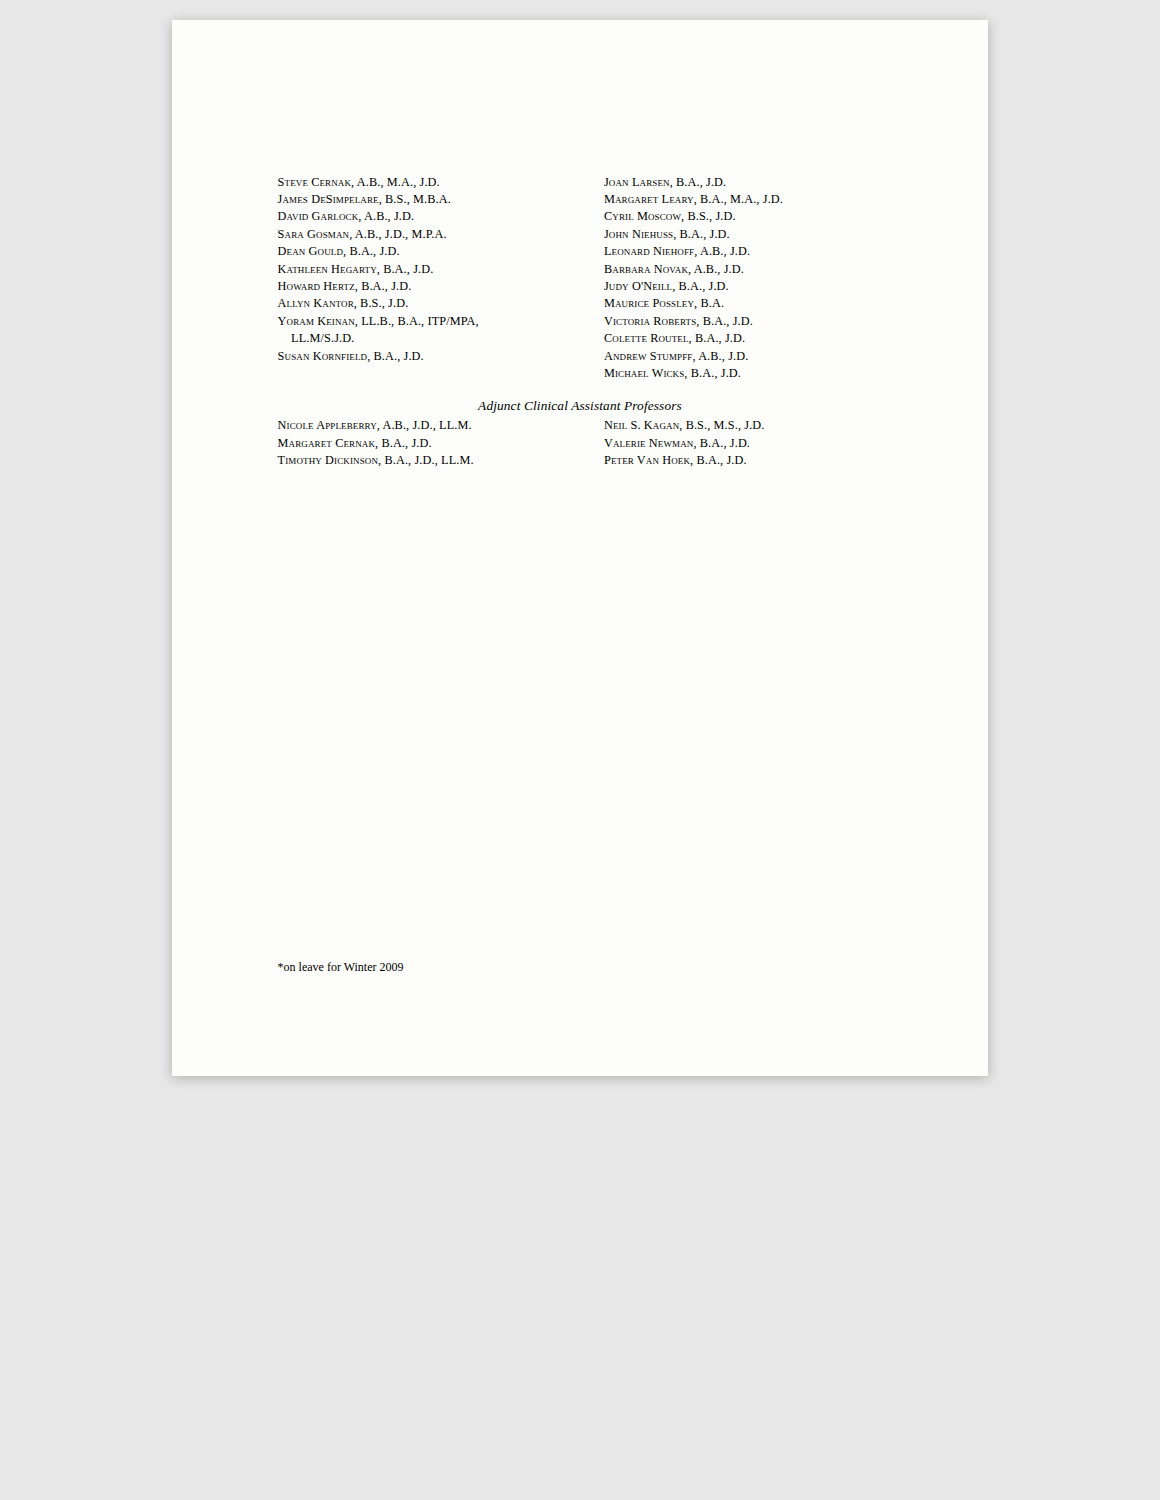Steve Cernak, A.B., M.A., J.D.
James DeSimpelare, B.S., M.B.A.
David Garlock, A.B., J.D.
Sara Gosman, A.B., J.D., M.P.A.
Dean Gould, B.A., J.D.
Kathleen Hegarty, B.A., J.D.
Howard Hertz, B.A., J.D.
Allyn Kantor, B.S., J.D.
Yoram Keinan, LL.B., B.A., ITP/MPA,
LL.M/S.J.D.
Susan Kornfield, B.A., J.D.
Joan Larsen, B.A., J.D.
Margaret Leary, B.A., M.A., J.D.
Cyril Moscow, B.S., J.D.
John Niehuss, B.A., J.D.
Leonard Niehoff, A.B., J.D.
Barbara Novak, A.B., J.D.
Judy O'Neill, B.A., J.D.
Maurice Possley, B.A.
Victoria Roberts, B.A., J.D.
Colette Routel, B.A., J.D.
Andrew Stumpff, A.B., J.D.
Michael Wicks, B.A., J.D.
Adjunct Clinical Assistant Professors
Nicole Appleberry, A.B., J.D., LL.M.
Margaret Cernak, B.A., J.D.
Timothy Dickinson, B.A., J.D., LL.M.
Neil S. Kagan, B.S., M.S., J.D.
Valerie Newman, B.A., J.D.
Peter Van Hoek, B.A., J.D.
*on leave for Winter 2009